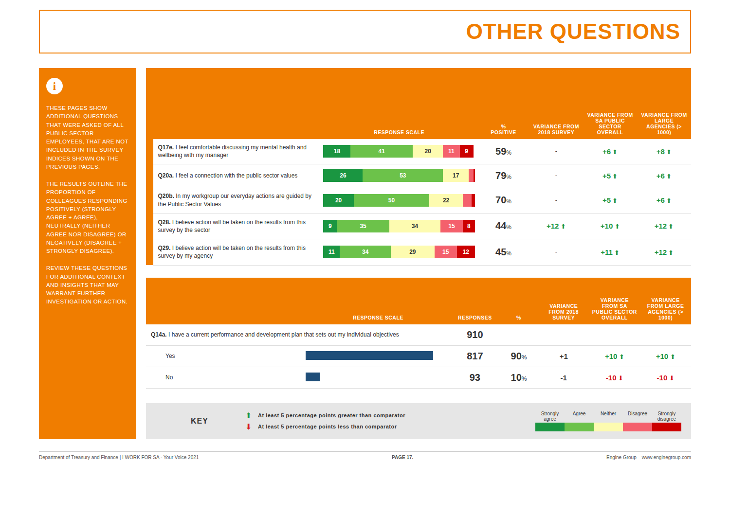OTHER QUESTIONS
i
These pages show additional questions that were asked of all public sector employees, that are not included in the survey indices shown on the previous pages.
The results outline the proportion of colleagues responding positively (strongly agree + agree), neutrally (neither agree nor disagree) or negatively (disagree + strongly disagree).
Review these questions for additional context and insights that may warrant further investigation or action.
| | Response Scale | % Positive | Variance from 2018 survey | Variance from SA public sector overall | Variance from large agencies (> 1000) |
| --- | --- | --- | --- | --- | --- |
| | Q17e. I feel comfortable discussing my mental health and wellbeing with my manager | 18 41 20 11 9 | 59 % | - | +6 ⬆ | +8 ⬆ |
| Q20a. I feel a connection with the public sector values | 26 53 17 | 79 % | - | +5 ⬆ | +6 ⬆ |
| Q20b. In my workgroup our everyday actions are guided by the Public Sector Values | 20 50 22 | 70 % | - | +5 ⬆ | +6 ⬆ |
| Q28. I believe action will be taken on the results from this survey by the sector | 9 35 34 15 8 | 44 % | +12 ⬆ | +10 ⬆ | +12 ⬆ |
| Q29. I believe action will be taken on the results from this survey by my agency | 11 34 29 15 12 | 45 % | - | +11 ⬆ | +12 ⬆ |
| | Response Scale | Responses | % | Variance from 2018 survey | Variance from SA public sector overall | Variance from large agencies (> 1000) |
| --- | --- | --- | --- | --- | --- | --- |
| Q14a. I have a current performance and development plan that sets out my individual objectives | 910 | | | | |
| Yes | | 817 | 90 % | +1 | +10 ⬆ | +10 ⬆ |
| No | | 93 | 10 % | -1 | -10 ⬇ | -10 ⬇ |
KEY
⬆At least 5 percentage points greater than comparator
⬇At least 5 percentage points less than comparator
Strongly agree Agree Neither Disagree Strongly disagree
Department of Treasury and Finance | I WORK FOR SA - Your Voice 2021
PAGE 17.
Engine Group www.enginegroup.com